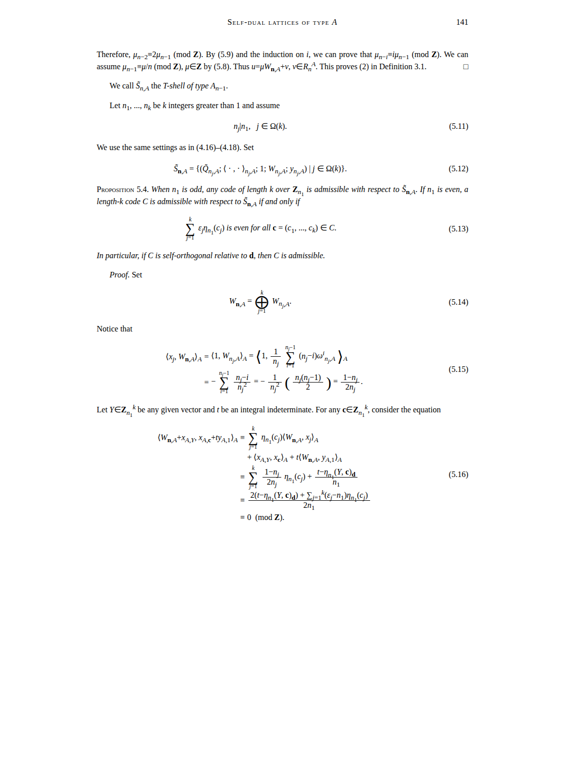141 Self-dual lattices of type A 141
Therefore, μn−2≡2μn−1 (mod Z). By (5.9) and the induction on i, we can prove that μn−i≡iμn−1 (mod Z). We can assume μn−1≡μ/n (mod Z), μ∈Z by (5.8). Thus u=μWn,A+v, v∈RnA. This proves (2) in Definition 3.1. □
We call S̃n,A the T-shell of type An−1.
Let n1, ..., nk be k integers greater than 1 and assume
nj|n1, j ∈ Ω(k).
(5.11)
We use the same settings as in (4.16)–(4.18). Set
S̃n,A = {(Q̃nj,A; ⟨ · , · ⟩nj,A; 1; Wnj,A; ynj,A) | j ∈ Ω(k)}.
(5.12)
Proposition 5.4. When n1 is odd, any code of length k over Zn1 is admissible with respect to S̃n,A. If n1 is even, a length-k code C is admissible with respect to S̃n,A if and only if
k∑j=1 εjηn1(cj) is even for all c = (c1, ..., ck) ∈ C.
(5.13)
In particular, if C is self-orthogonal relative to d, then C is admissible.
Proof. Set
Wn,A = k⨁j=1 Wnj,A.
(5.14)
Notice that
| ⟨ x j , W n , A ⟩ A | = | ⟨1, W n j , A ⟩ A = ⟨ 1, 1 n j n j −1 ∑ i =1 ( n j − i ) ω i n j , A ⟩ A |
| | = | − n j −1 ∑ i =1 n j − i n j 2 = − 1 n j 2 ( n j ( n j −1) 2 ) = 1− n j 2 n j . |
(5.15)
Let Υ∈Zn1k be any given vector and t be an integral indeterminate. For any c∈Zn1k, consider the equation
| ⟨ W n , A + x A , Υ , x A , c + ty A ,1 ⟩ A | ≡ | k ∑ j =1 η n 1 ( c j )⟨ W n , A , x j ⟩ A |
| | | + ⟨ x A , Υ , x c ⟩ A + t ⟨ W n , A , y A ,1 ⟩ A |
| | ≡ | k ∑ j =1 1− n j 2 n j η n 1 ( c j ) + t − η n 1 ( Υ , c ) d n 1 |
| | ≡ | 2( t − η n 1 ( Υ , c ) d ) + ∑ j =1 k ( ε j − n 1 ) η n 1 ( c j ) 2 n 1 |
| | ≡ | 0 (mod Z ). |
(5.16)